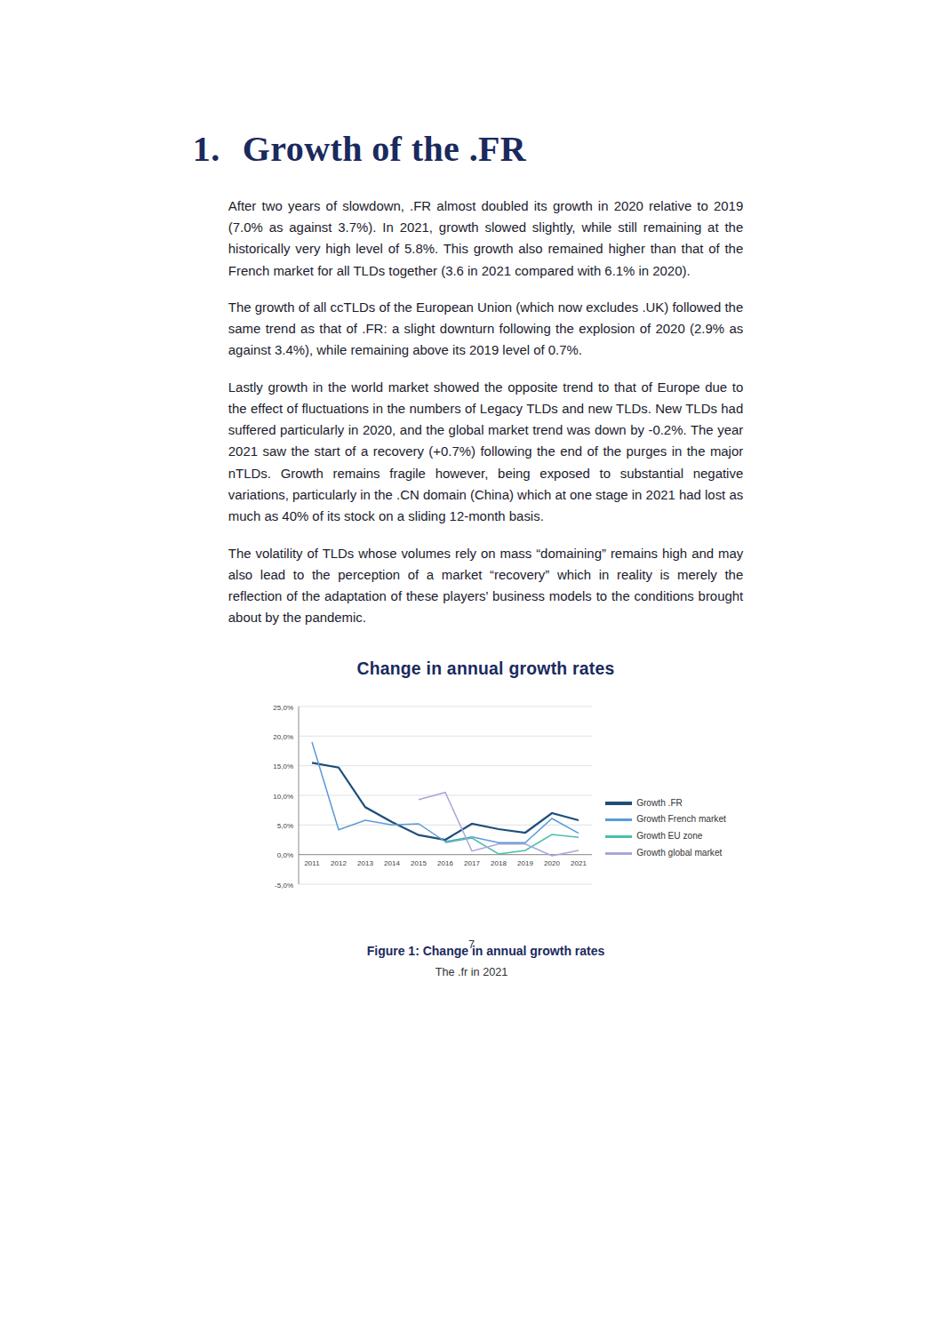1. Growth of the .FR
After two years of slowdown, .FR almost doubled its growth in 2020 relative to 2019 (7.0% as against 3.7%). In 2021, growth slowed slightly, while still remaining at the historically very high level of 5.8%. This growth also remained higher than that of the French market for all TLDs together (3.6 in 2021 compared with 6.1% in 2020).
The growth of all ccTLDs of the European Union (which now excludes .UK) followed the same trend as that of .FR: a slight downturn following the explosion of 2020 (2.9% as against 3.4%), while remaining above its 2019 level of 0.7%.
Lastly growth in the world market showed the opposite trend to that of Europe due to the effect of fluctuations in the numbers of Legacy TLDs and new TLDs. New TLDs had suffered particularly in 2020, and the global market trend was down by -0.2%. The year 2021 saw the start of a recovery (+0.7%) following the end of the purges in the major nTLDs. Growth remains fragile however, being exposed to substantial negative variations, particularly in the .CN domain (China) which at one stage in 2021 had lost as much as 40% of its stock on a sliding 12-month basis.
The volatility of TLDs whose volumes rely on mass “domaining” remains high and may also lead to the perception of a market “recovery” which in reality is merely the reflection of the adaptation of these players’ business models to the conditions brought about by the pandemic.
Change in annual growth rates
25,0% 20,0% 15,0% 10,0% 5,0% 0,0% -5,0% 2011 2012 2013 2014 2015 2016 2017 2018 2019 2020 2021
Growth .FR
Growth French market
Growth EU zone
Growth global market
Figure 1: Change in annual growth rates
7
The .fr in 2021